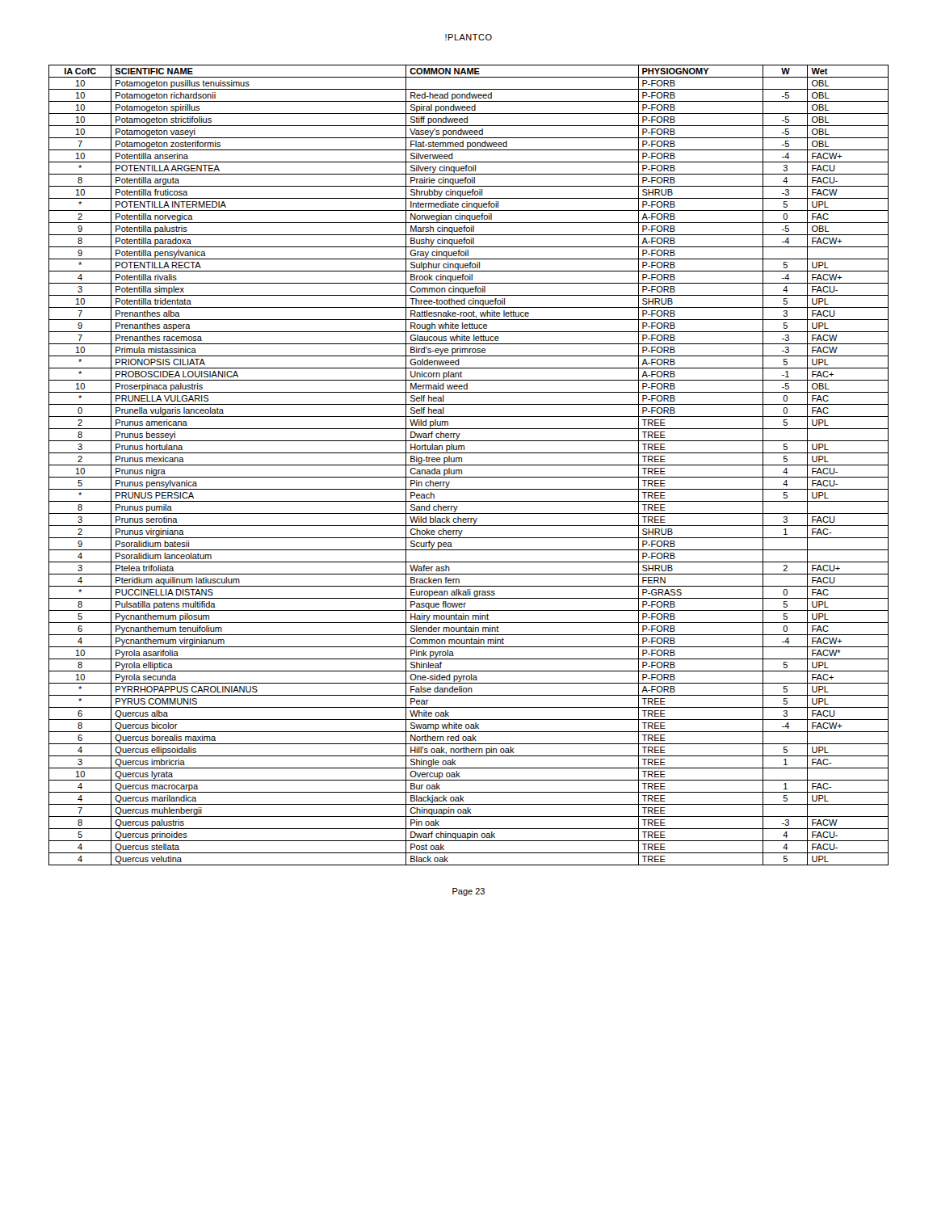!PLANTCO
| IA CofC | SCIENTIFIC NAME | COMMON NAME | PHYSIOGNOMY | W | Wet |
| --- | --- | --- | --- | --- | --- |
| 10 | Potamogeton pusillus tenuissimus | | P-FORB | | OBL |
| 10 | Potamogeton richardsonii | Red-head pondweed | P-FORB | -5 | OBL |
| 10 | Potamogeton spirillus | Spiral pondweed | P-FORB | | OBL |
| 10 | Potamogeton strictifolius | Stiff pondweed | P-FORB | -5 | OBL |
| 10 | Potamogeton vaseyi | Vasey's pondweed | P-FORB | -5 | OBL |
| 7 | Potamogeton zosteriformis | Flat-stemmed pondweed | P-FORB | -5 | OBL |
| 10 | Potentilla anserina | Silverweed | P-FORB | -4 | FACW+ |
| * | POTENTILLA ARGENTEA | Silvery cinquefoil | P-FORB | 3 | FACU |
| 8 | Potentilla arguta | Prairie cinquefoil | P-FORB | 4 | FACU- |
| 10 | Potentilla fruticosa | Shrubby cinquefoil | SHRUB | -3 | FACW |
| * | POTENTILLA INTERMEDIA | Intermediate cinquefoil | P-FORB | 5 | UPL |
| 2 | Potentilla norvegica | Norwegian cinquefoil | A-FORB | 0 | FAC |
| 9 | Potentilla palustris | Marsh cinquefoil | P-FORB | -5 | OBL |
| 8 | Potentilla paradoxa | Bushy cinquefoil | A-FORB | -4 | FACW+ |
| 9 | Potentilla pensylvanica | Gray cinquefoil | P-FORB | | |
| * | POTENTILLA RECTA | Sulphur cinquefoil | P-FORB | 5 | UPL |
| 4 | Potentilla rivalis | Brook cinquefoil | P-FORB | -4 | FACW+ |
| 3 | Potentilla simplex | Common cinquefoil | P-FORB | 4 | FACU- |
| 10 | Potentilla tridentata | Three-toothed cinquefoil | SHRUB | 5 | UPL |
| 7 | Prenanthes alba | Rattlesnake-root, white lettuce | P-FORB | 3 | FACU |
| 9 | Prenanthes aspera | Rough white lettuce | P-FORB | 5 | UPL |
| 7 | Prenanthes racemosa | Glaucous white lettuce | P-FORB | -3 | FACW |
| 10 | Primula mistassinica | Bird's-eye primrose | P-FORB | -3 | FACW |
| * | PRIONOPSIS CILIATA | Goldenweed | A-FORB | 5 | UPL |
| * | PROBOSCIDEA LOUISIANICA | Unicorn plant | A-FORB | -1 | FAC+ |
| 10 | Proserpinaca palustris | Mermaid weed | P-FORB | -5 | OBL |
| * | PRUNELLA VULGARIS | Self heal | P-FORB | 0 | FAC |
| 0 | Prunella vulgaris lanceolata | Self heal | P-FORB | 0 | FAC |
| 2 | Prunus americana | Wild plum | TREE | 5 | UPL |
| 8 | Prunus besseyi | Dwarf cherry | TREE | | |
| 3 | Prunus hortulana | Hortulan plum | TREE | 5 | UPL |
| 2 | Prunus mexicana | Big-tree plum | TREE | 5 | UPL |
| 10 | Prunus nigra | Canada plum | TREE | 4 | FACU- |
| 5 | Prunus pensylvanica | Pin cherry | TREE | 4 | FACU- |
| * | PRUNUS PERSICA | Peach | TREE | 5 | UPL |
| 8 | Prunus pumila | Sand cherry | TREE | | |
| 3 | Prunus serotina | Wild black cherry | TREE | 3 | FACU |
| 2 | Prunus virginiana | Choke cherry | SHRUB | 1 | FAC- |
| 9 | Psoralidium batesii | Scurfy pea | P-FORB | | |
| 4 | Psoralidium lanceolatum | | P-FORB | | |
| 3 | Ptelea trifoliata | Wafer ash | SHRUB | 2 | FACU+ |
| 4 | Pteridium aquilinum latiusculum | Bracken fern | FERN | | FACU |
| * | PUCCINELLIA DISTANS | European alkali grass | P-GRASS | 0 | FAC |
| 8 | Pulsatilla patens multifida | Pasque flower | P-FORB | 5 | UPL |
| 5 | Pycnanthemum pilosum | Hairy mountain mint | P-FORB | 5 | UPL |
| 6 | Pycnanthemum tenuifolium | Slender mountain mint | P-FORB | 0 | FAC |
| 4 | Pycnanthemum virginianum | Common mountain mint | P-FORB | -4 | FACW+ |
| 10 | Pyrola asarifolia | Pink pyrola | P-FORB | | FACW* |
| 8 | Pyrola elliptica | Shinleaf | P-FORB | 5 | UPL |
| 10 | Pyrola secunda | One-sided pyrola | P-FORB | | FAC+ |
| * | PYRRHOPAPPUS CAROLINIANUS | False dandelion | A-FORB | 5 | UPL |
| * | PYRUS COMMUNIS | Pear | TREE | 5 | UPL |
| 6 | Quercus alba | White oak | TREE | 3 | FACU |
| 8 | Quercus bicolor | Swamp white oak | TREE | -4 | FACW+ |
| 6 | Quercus borealis maxima | Northern red oak | TREE | | |
| 4 | Quercus ellipsoidalis | Hill's oak, northern pin oak | TREE | 5 | UPL |
| 3 | Quercus imbricria | Shingle oak | TREE | 1 | FAC- |
| 10 | Quercus lyrata | Overcup oak | TREE | | |
| 4 | Quercus macrocarpa | Bur oak | TREE | 1 | FAC- |
| 4 | Quercus marilandica | Blackjack oak | TREE | 5 | UPL |
| 7 | Quercus muhlenbergii | Chinquapin oak | TREE | | |
| 8 | Quercus palustris | Pin oak | TREE | -3 | FACW |
| 5 | Quercus prinoides | Dwarf chinquapin oak | TREE | 4 | FACU- |
| 4 | Quercus stellata | Post oak | TREE | 4 | FACU- |
| 4 | Quercus velutina | Black oak | TREE | 5 | UPL |
Page 23